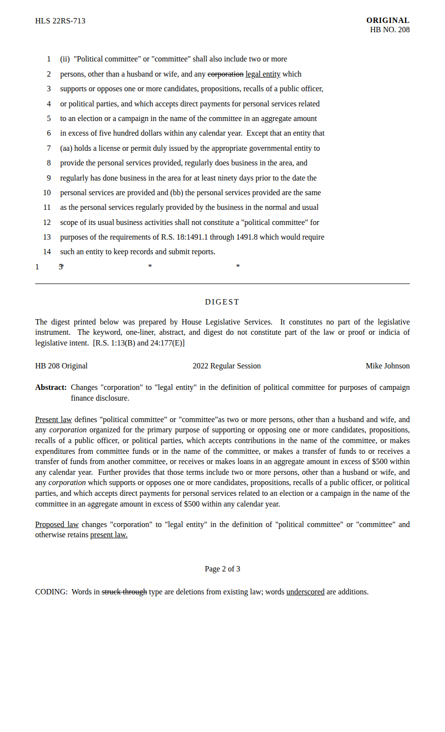HLS 22RS-713
ORIGINAL
HB NO. 208
(ii) "Political committee" or "committee" shall also include two or more
persons, other than a husband or wife, and any corporation legal entity which
supports or opposes one or more candidates, propositions, recalls of a public officer,
or political parties, and which accepts direct payments for personal services related
to an election or a campaign in the name of the committee in an aggregate amount
in excess of five hundred dollars within any calendar year. Except that an entity that
(aa) holds a license or permit duly issued by the appropriate governmental entity to
provide the personal services provided, regularly does business in the area, and
regularly has done business in the area for at least ninety days prior to the date the
personal services are provided and (bb) the personal services provided are the same
as the personal services regularly provided by the business in the normal and usual
scope of its usual business activities shall not constitute a "political committee" for
purposes of the requirements of R.S. 18:1491.1 through 1491.8 which would require
such an entity to keep records and submit reports.
* * *
DIGEST
The digest printed below was prepared by House Legislative Services. It constitutes no part of the legislative instrument. The keyword, one-liner, abstract, and digest do not constitute part of the law or proof or indicia of legislative intent. [R.S. 1:13(B) and 24:177(E)]
HB 208 Original
2022 Regular Session
Mike Johnson
Abstract:
Changes "corporation" to "legal entity" in the definition of political committee for purposes of campaign finance disclosure.
Present law defines "political committee" or "committee"as two or more persons, other than a husband and wife, and any corporation organized for the primary purpose of supporting or opposing one or more candidates, propositions, recalls of a public officer, or political parties, which accepts contributions in the name of the committee, or makes expenditures from committee funds or in the name of the committee, or makes a transfer of funds to or receives a transfer of funds from another committee, or receives or makes loans in an aggregate amount in excess of $500 within any calendar year. Further provides that those terms include two or more persons, other than a husband or wife, and any corporation which supports or opposes one or more candidates, propositions, recalls of a public officer, or political parties, and which accepts direct payments for personal services related to an election or a campaign in the name of the committee in an aggregate amount in excess of $500 within any calendar year.
Proposed law changes "corporation" to "legal entity" in the definition of "political committee" or "committee" and otherwise retains present law.
Page 2 of 3
CODING: Words in struck through type are deletions from existing law; words underscored are additions.